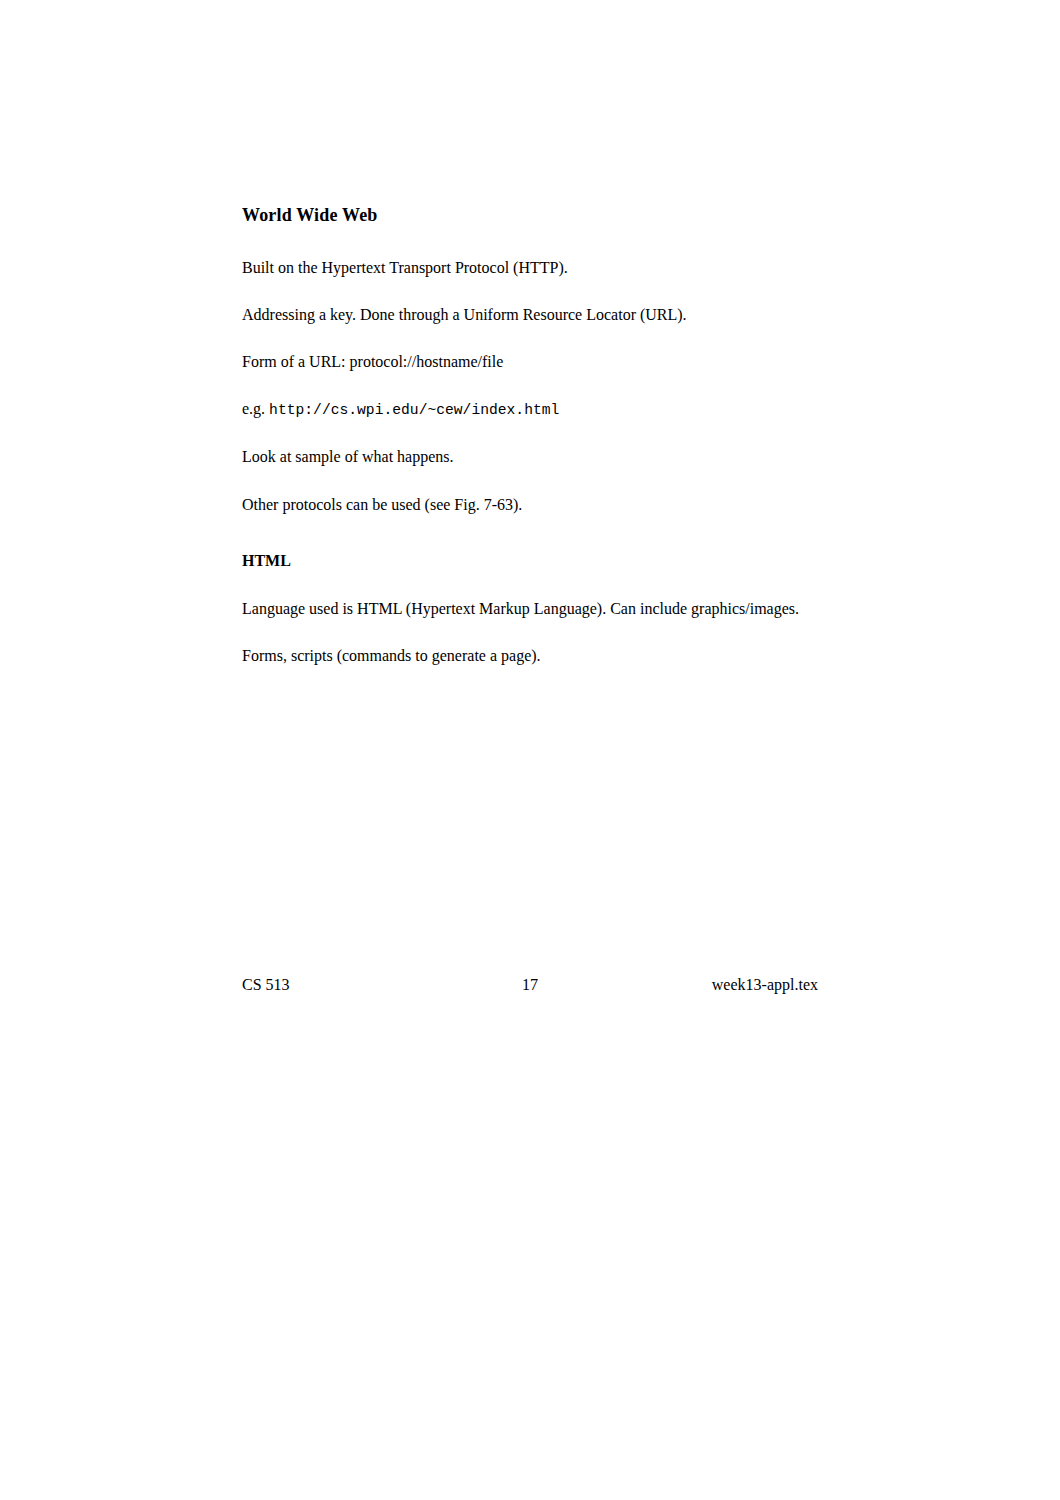World Wide Web
Built on the Hypertext Transport Protocol (HTTP).
Addressing a key. Done through a Uniform Resource Locator (URL).
Form of a URL: protocol://hostname/file
e.g. http://cs.wpi.edu/~cew/index.html
Look at sample of what happens.
Other protocols can be used (see Fig. 7-63).
HTML
Language used is HTML (Hypertext Markup Language). Can include graphics/images.
Forms, scripts (commands to generate a page).
CS 513 17 week13-appl.tex